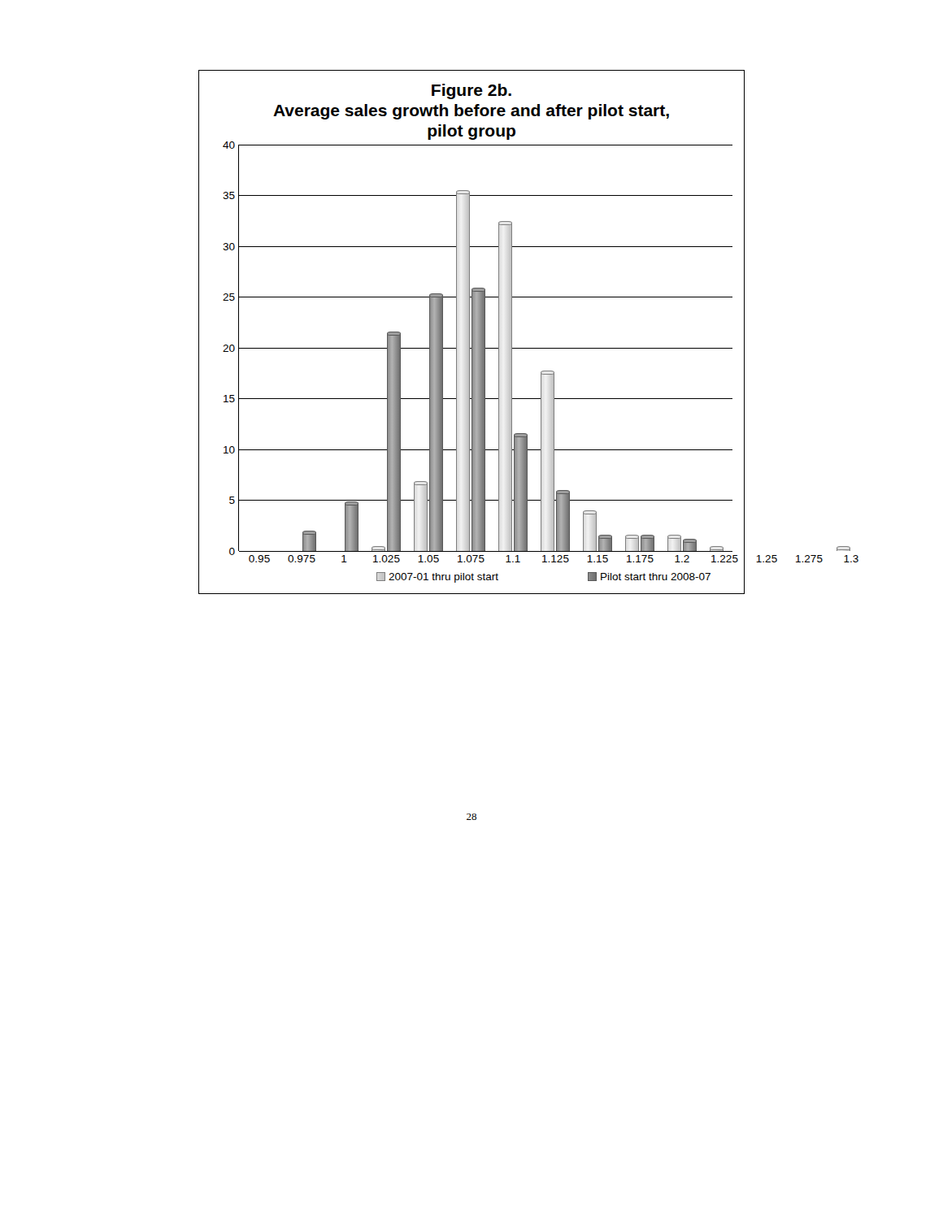Figure 2b.
Average sales growth before and after pilot start,
pilot group
40 35 30 25 20 15 10 5 0
0.95 0.975 1 1.025 1.05 1.075 1.1 1.125 1.15 1.175 1.2 1.225 1.25 1.275 1.3
2007-01 thru pilot start
Pilot start thru 2008-07
28